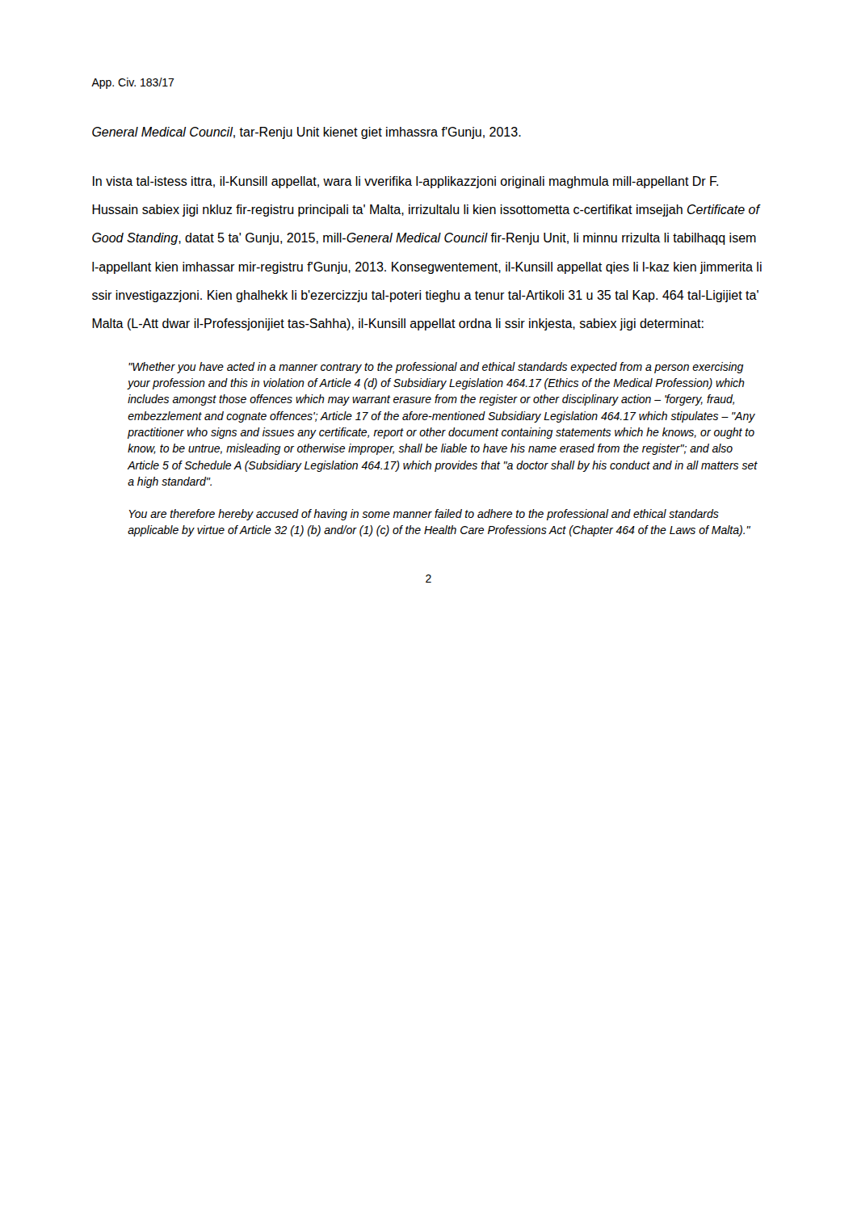App. Civ. 183/17
General Medical Council, tar-Renju Unit kienet giet imhassra f'Gunju, 2013.
In vista tal-istess ittra, il-Kunsill appellat, wara li vverifika l-applikazzjoni originali maghmula mill-appellant Dr F. Hussain sabiex jigi nkluz fir-registru principali ta' Malta, irrizultalu li kien issottometta c-certifikat imsejjah Certificate of Good Standing, datat 5 ta' Gunju, 2015, mill-General Medical Council fir-Renju Unit, li minnu rrizulta li tabilhaqq isem l-appellant kien imhassar mir-registru f'Gunju, 2013. Konsegwentement, il-Kunsill appellat qies li l-kaz kien jimmerita li ssir investigazzjoni. Kien ghalhekk li b'ezercizzju tal-poteri tieghu a tenur tal-Artikoli 31 u 35 tal Kap. 464 tal-Ligijiet ta' Malta (L-Att dwar il-Professjonijiet tas-Sahha), il-Kunsill appellat ordna li ssir inkjesta, sabiex jigi determinat:
"Whether you have acted in a manner contrary to the professional and ethical standards expected from a person exercising your profession and this in violation of Article 4 (d) of Subsidiary Legislation 464.17 (Ethics of the Medical Profession) which includes amongst those offences which may warrant erasure from the register or other disciplinary action – 'forgery, fraud, embezzlement and cognate offences'; Article 17 of the afore-mentioned Subsidiary Legislation 464.17 which stipulates – "Any practitioner who signs and issues any certificate, report or other document containing statements which he knows, or ought to know, to be untrue, misleading or otherwise improper, shall be liable to have his name erased from the register"; and also Article 5 of Schedule A (Subsidiary Legislation 464.17) which provides that "a doctor shall by his conduct and in all matters set a high standard".
You are therefore hereby accused of having in some manner failed to adhere to the professional and ethical standards applicable by virtue of Article 32 (1) (b) and/or (1) (c) of the Health Care Professions Act (Chapter 464 of the Laws of Malta)."
2